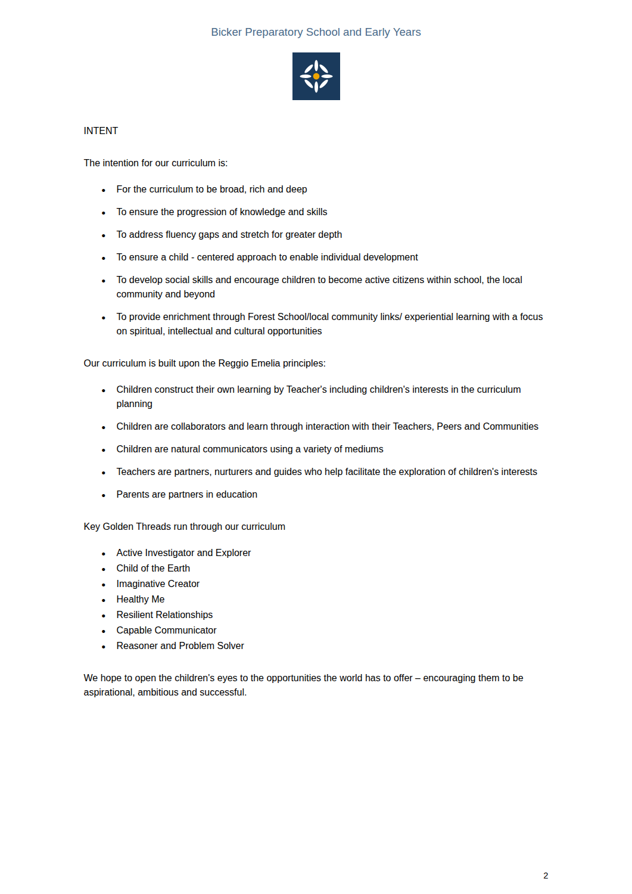Bicker Preparatory School and Early Years
INTENT
The intention for our curriculum is:
For the curriculum to be broad, rich and deep
To ensure the progression of knowledge and skills
To address fluency gaps and stretch for greater depth
To ensure a child - centered approach to enable individual development
To develop social skills and encourage children to become active citizens within school, the local community and beyond
To provide enrichment through Forest School/local community links/ experiential learning with a focus on spiritual, intellectual and cultural opportunities
Our curriculum is built upon the Reggio Emelia principles:
Children construct their own learning by Teacher's including children's interests in the curriculum planning
Children are collaborators and learn through interaction with their Teachers, Peers and Communities
Children are natural communicators using a variety of mediums
Teachers are partners, nurturers and guides who help facilitate the exploration of children's interests
Parents are partners in education
Key Golden Threads run through our curriculum
Active Investigator and Explorer
Child of the Earth
Imaginative Creator
Healthy Me
Resilient Relationships
Capable Communicator
Reasoner and Problem Solver
We hope to open the children's eyes to the opportunities the world has to offer – encouraging them to be aspirational, ambitious and successful.
2